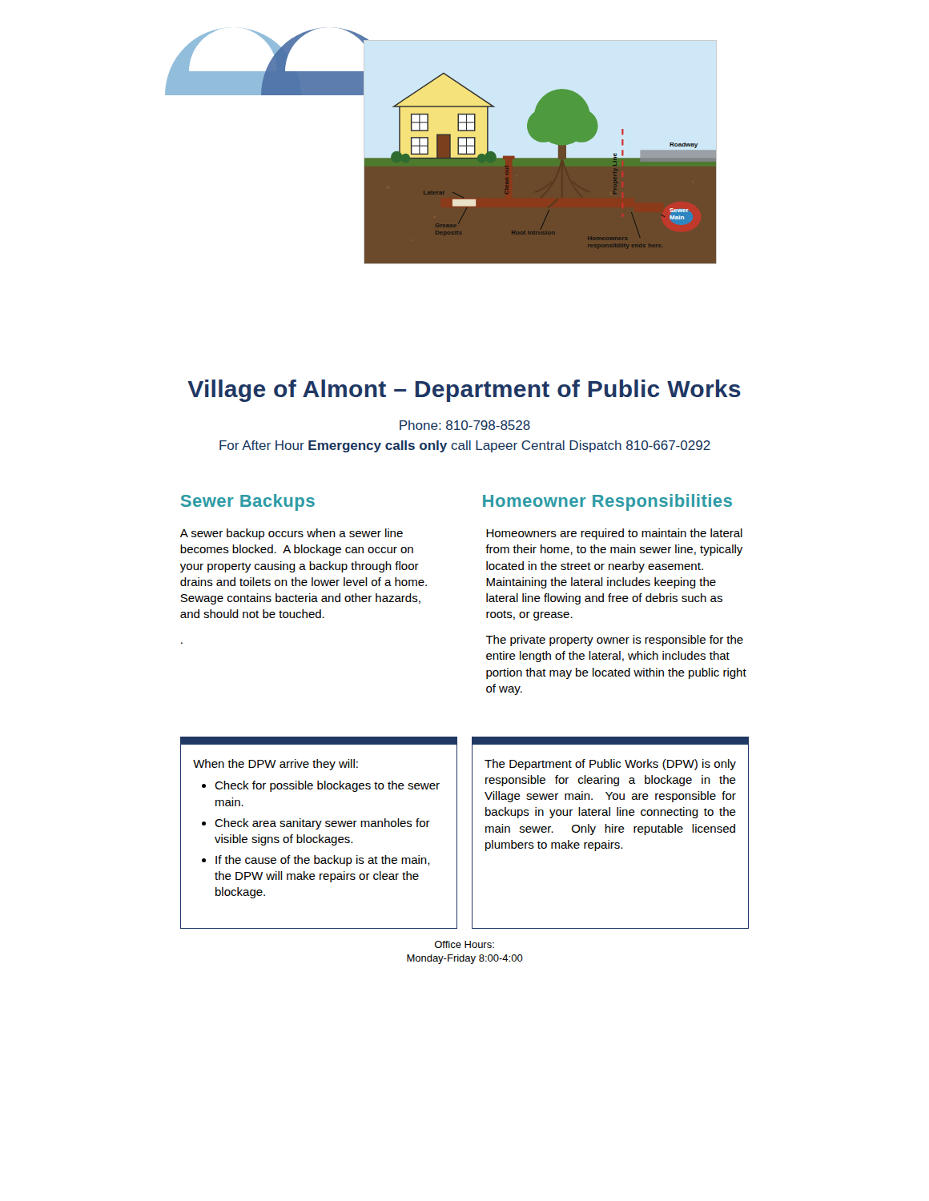Diagram of a home sewer lateral connecting to the main sewer Cross-section illustration showing a house with a sewer lateral running underground to the sewer main beneath the roadway. Labels identify the Clean out, Lateral, Grease Deposits, Root Intrusion, Property Line, Roadway, Sewer Main, and a note that homeowner's responsibility ends here. Roadway Clean out Property Line Lateral Grease Deposits Root Intrusion Sewer Main Homeowners responsibility ends here.
Village of Almont – Department of Public Works
Phone: 810-798-8528
For After Hour Emergency calls only call Lapeer Central Dispatch 810-667-0292
Sewer Backups
A sewer backup occurs when a sewer line becomes blocked. A blockage can occur on your property causing a backup through floor drains and toilets on the lower level of a home. Sewage contains bacteria and other hazards, and should not be touched.
.
Homeowner Responsibilities
Homeowners are required to maintain the lateral from their home, to the main sewer line, typically located in the street or nearby easement. Maintaining the lateral includes keeping the lateral line flowing and free of debris such as roots, or grease.
The private property owner is responsible for the entire length of the lateral, which includes that portion that may be located within the public right of way.
When the DPW arrive they will:
Check for possible blockages to the sewer main.
Check area sanitary sewer manholes for visible signs of blockages.
If the cause of the backup is at the main, the DPW will make repairs or clear the blockage.
The Department of Public Works (DPW) is only responsible for clearing a blockage in the Village sewer main. You are responsible for backups in your lateral line connecting to the main sewer. Only hire reputable licensed plumbers to make repairs.
Office Hours:
Monday-Friday 8:00-4:00